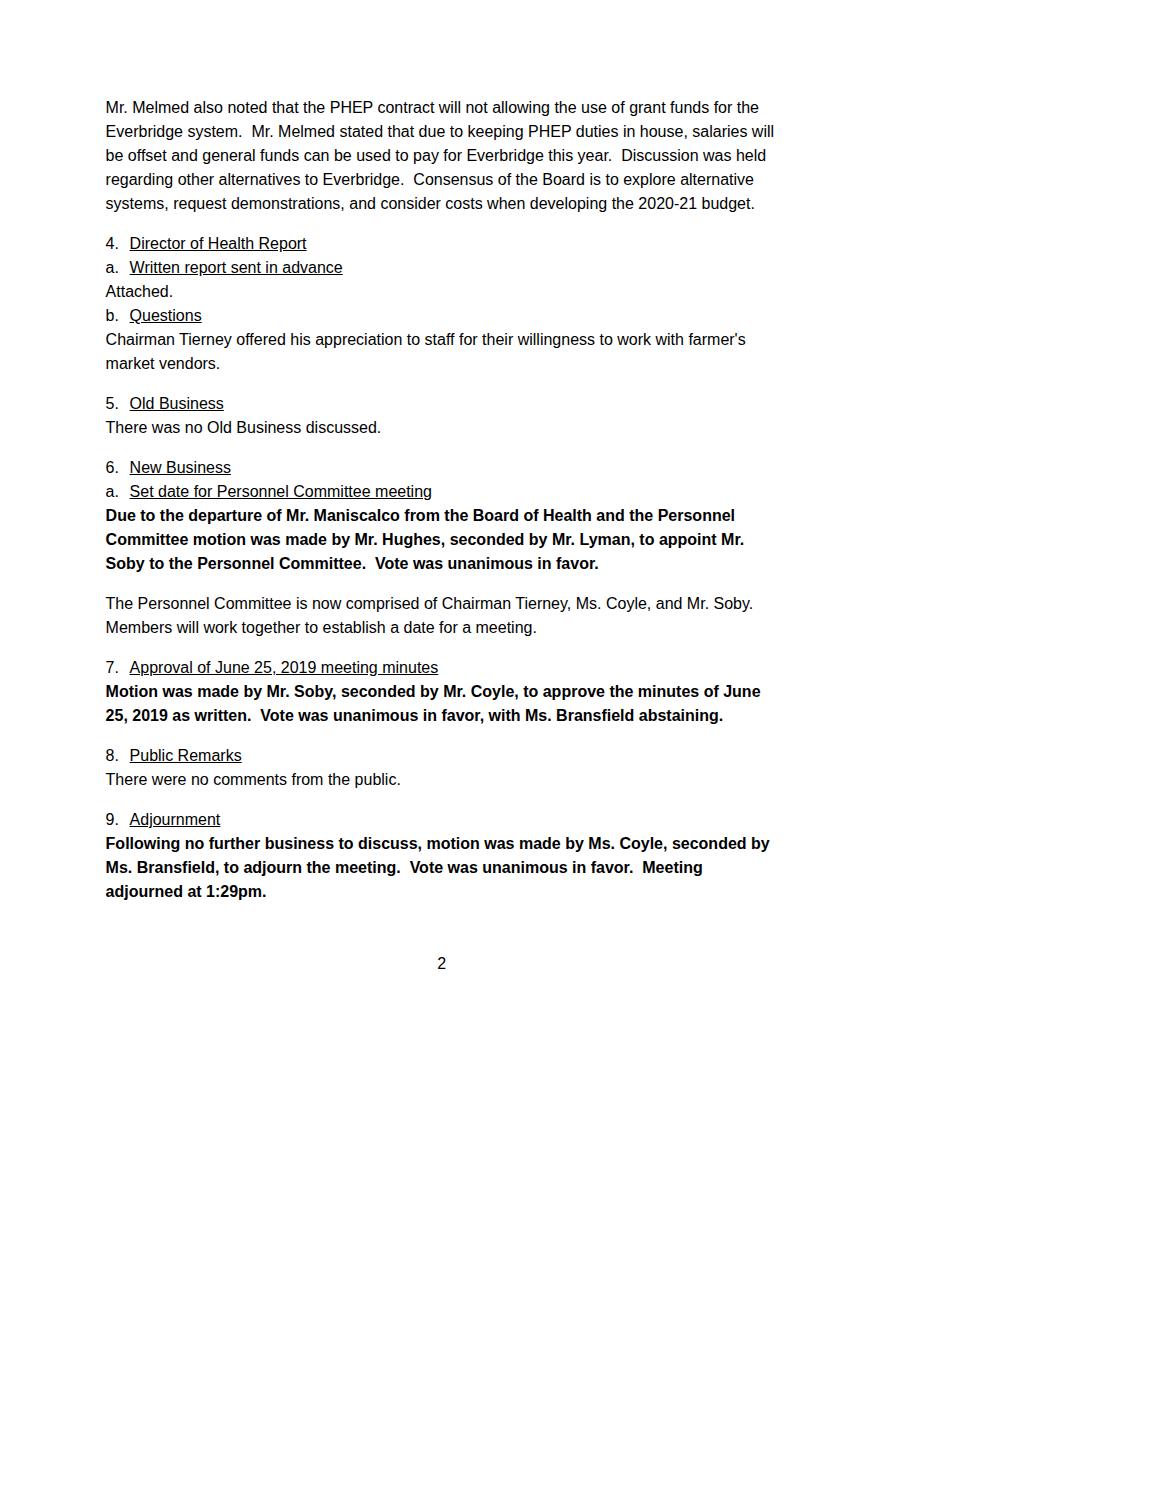Mr. Melmed also noted that the PHEP contract will not allowing the use of grant funds for the Everbridge system. Mr. Melmed stated that due to keeping PHEP duties in house, salaries will be offset and general funds can be used to pay for Everbridge this year. Discussion was held regarding other alternatives to Everbridge. Consensus of the Board is to explore alternative systems, request demonstrations, and consider costs when developing the 2020-21 budget.
4. Director of Health Report
a. Written report sent in advance
Attached.
b. Questions
Chairman Tierney offered his appreciation to staff for their willingness to work with farmer's market vendors.
5. Old Business
There was no Old Business discussed.
6. New Business
a. Set date for Personnel Committee meeting
Due to the departure of Mr. Maniscalco from the Board of Health and the Personnel Committee motion was made by Mr. Hughes, seconded by Mr. Lyman, to appoint Mr. Soby to the Personnel Committee. Vote was unanimous in favor.
The Personnel Committee is now comprised of Chairman Tierney, Ms. Coyle, and Mr. Soby. Members will work together to establish a date for a meeting.
7. Approval of June 25, 2019 meeting minutes
Motion was made by Mr. Soby, seconded by Mr. Coyle, to approve the minutes of June 25, 2019 as written. Vote was unanimous in favor, with Ms. Bransfield abstaining.
8. Public Remarks
There were no comments from the public.
9. Adjournment
Following no further business to discuss, motion was made by Ms. Coyle, seconded by Ms. Bransfield, to adjourn the meeting. Vote was unanimous in favor. Meeting adjourned at 1:29pm.
2